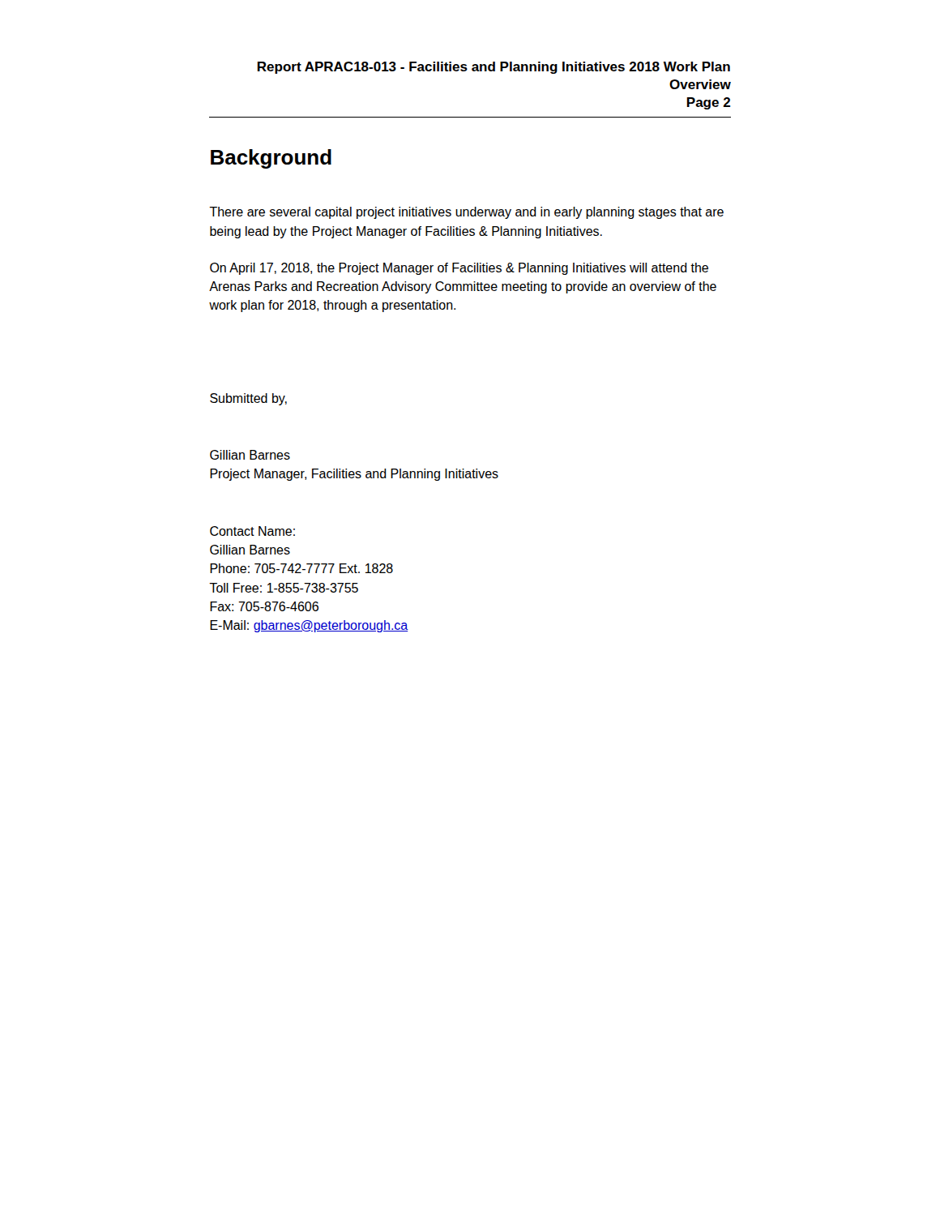Report APRAC18-013 - Facilities and Planning Initiatives 2018 Work Plan Overview Page 2
Background
There are several capital project initiatives underway and in early planning stages that are being lead by the Project Manager of Facilities & Planning Initiatives.
On April 17, 2018, the Project Manager of Facilities & Planning Initiatives will attend the Arenas Parks and Recreation Advisory Committee meeting to provide an overview of the work plan for 2018, through a presentation.
Submitted by,
Gillian Barnes
Project Manager, Facilities and Planning Initiatives
Contact Name:
Gillian Barnes
Phone: 705-742-7777 Ext. 1828
Toll Free: 1-855-738-3755
Fax: 705-876-4606
E-Mail: gbarnes@peterborough.ca